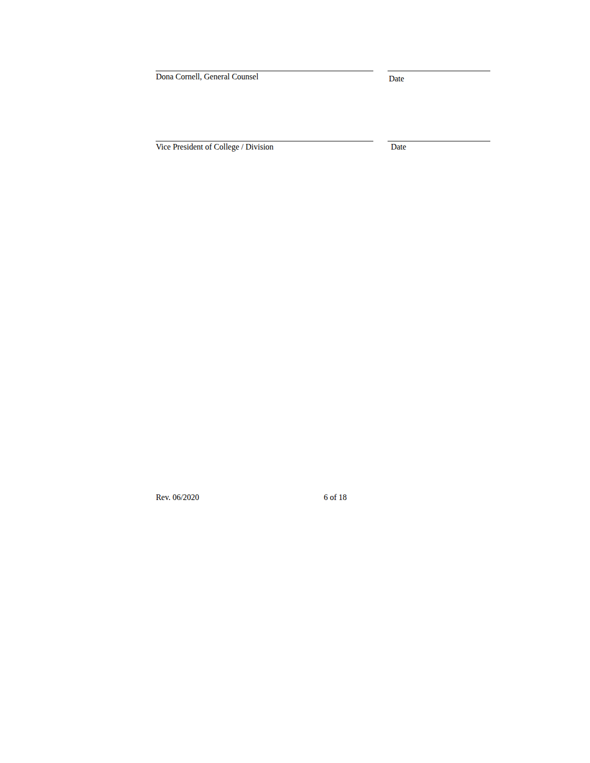Dona Cornell, General Counsel
Date
Vice President of College / Division
Date
Rev. 06/2020 6 of 18